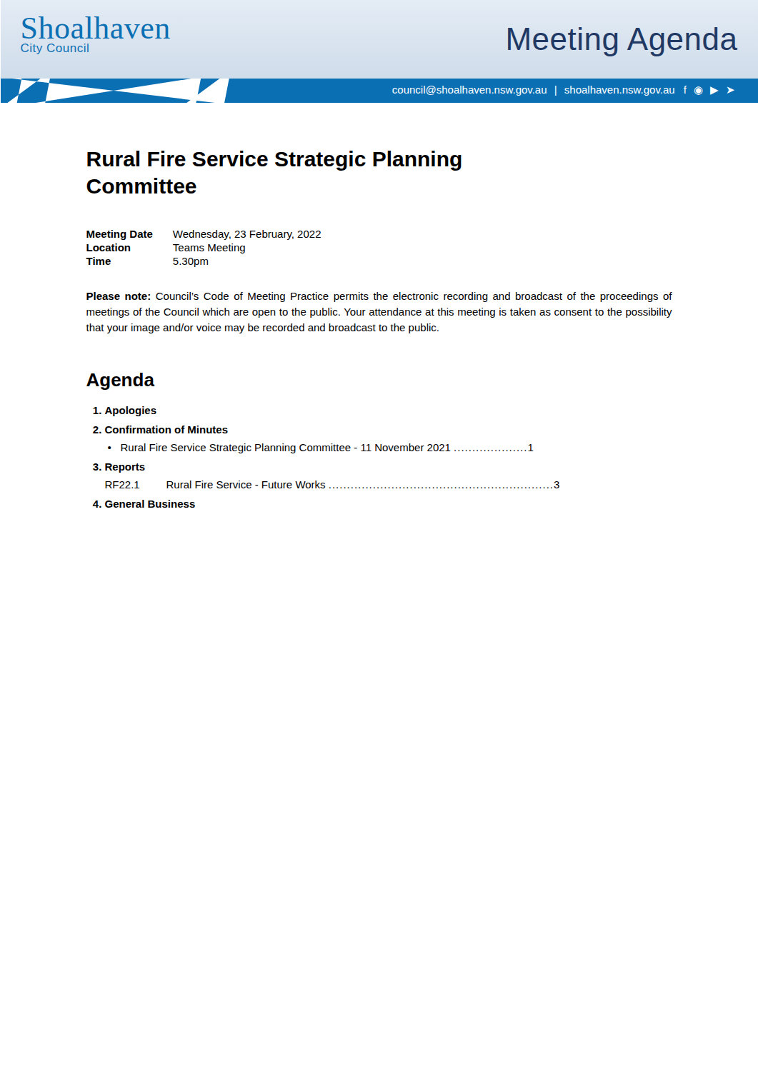Shoalhaven
City Council
Meeting Agenda
council@shoalhaven.nsw.gov.au | shoalhaven.nsw.gov.au f ◉ ▶ ➤
Rural Fire Service Strategic Planning
Committee
| Meeting Date | Wednesday, 23 February, 2022 |
| Location | Teams Meeting |
| Time | 5.30pm |
Please note: Council’s Code of Meeting Practice permits the electronic recording and broadcast of the proceedings of meetings of the Council which are open to the public. Your attendance at this meeting is taken as consent to the possibility that your image and/or voice may be recorded and broadcast to the public.
Agenda
Apologies
Confirmation of Minutes
Rural Fire Service Strategic Planning Committee - 11 November 2021 .................... 1
Reports RF22.1 Rural Fire Service - Future Works ............................................................. 3
General Business